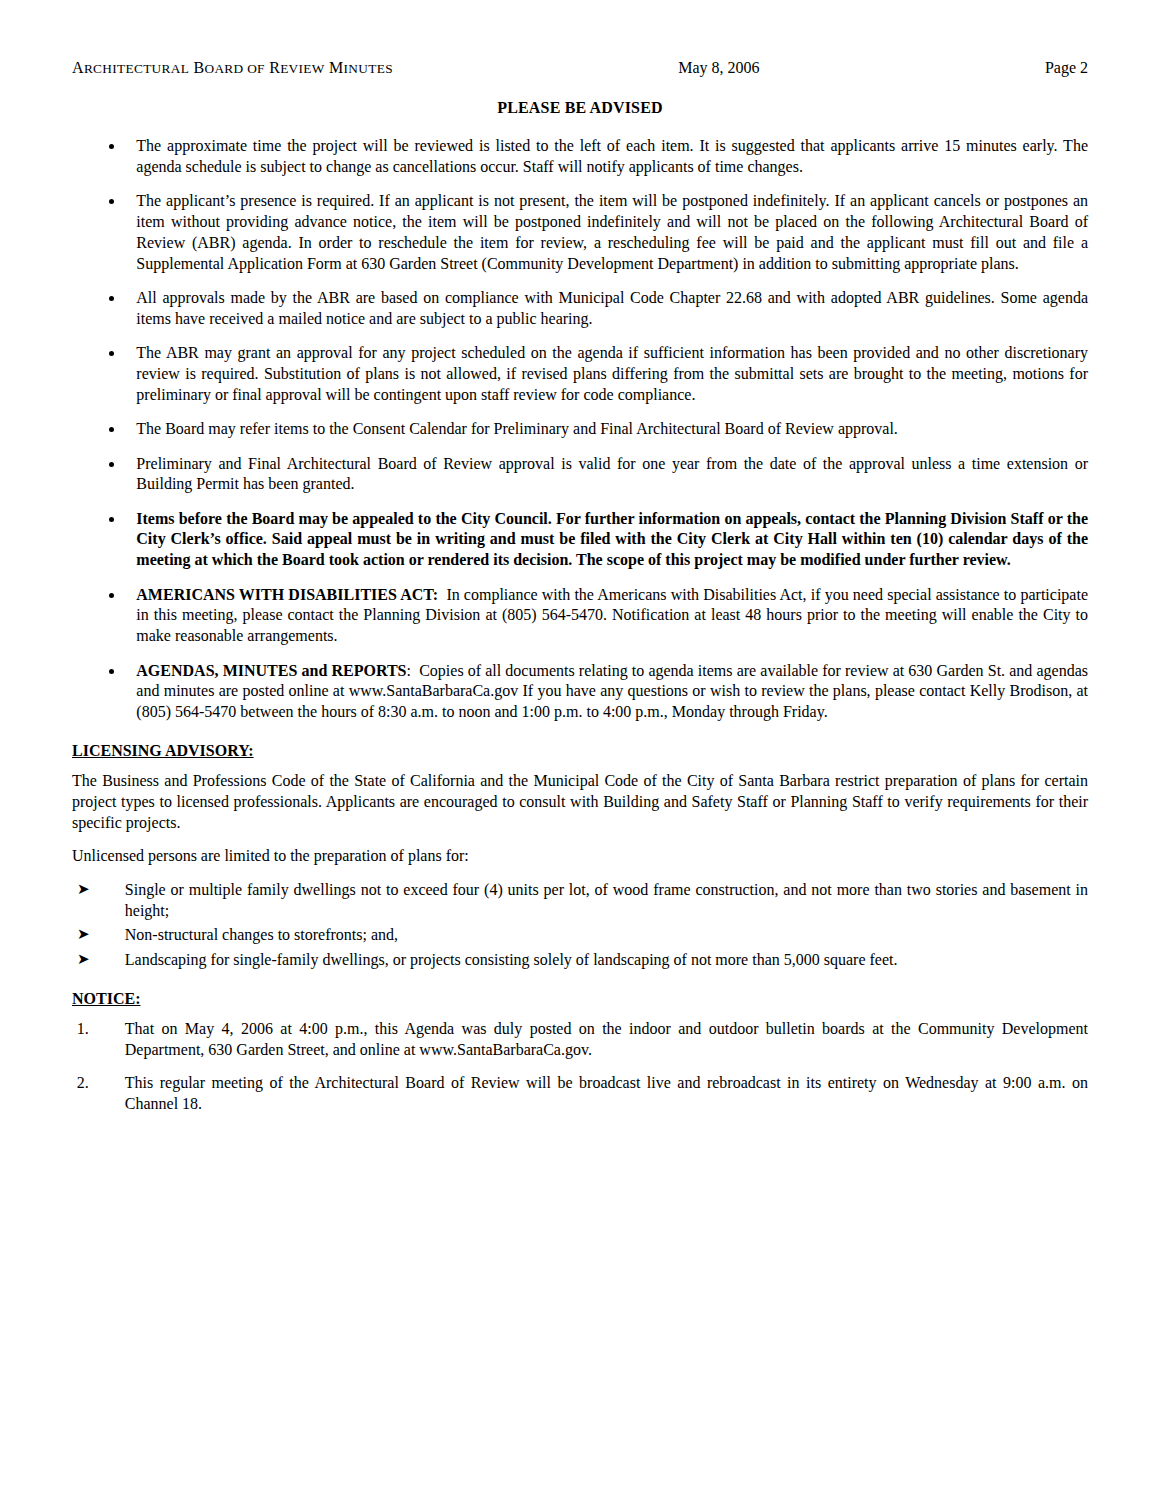ARCHITECTURAL BOARD OF REVIEW MINUTES May 8, 2006 Page 2
PLEASE BE ADVISED
The approximate time the project will be reviewed is listed to the left of each item. It is suggested that applicants arrive 15 minutes early. The agenda schedule is subject to change as cancellations occur. Staff will notify applicants of time changes.
The applicant’s presence is required. If an applicant is not present, the item will be postponed indefinitely. If an applicant cancels or postpones an item without providing advance notice, the item will be postponed indefinitely and will not be placed on the following Architectural Board of Review (ABR) agenda. In order to reschedule the item for review, a rescheduling fee will be paid and the applicant must fill out and file a Supplemental Application Form at 630 Garden Street (Community Development Department) in addition to submitting appropriate plans.
All approvals made by the ABR are based on compliance with Municipal Code Chapter 22.68 and with adopted ABR guidelines. Some agenda items have received a mailed notice and are subject to a public hearing.
The ABR may grant an approval for any project scheduled on the agenda if sufficient information has been provided and no other discretionary review is required. Substitution of plans is not allowed, if revised plans differing from the submittal sets are brought to the meeting, motions for preliminary or final approval will be contingent upon staff review for code compliance.
The Board may refer items to the Consent Calendar for Preliminary and Final Architectural Board of Review approval.
Preliminary and Final Architectural Board of Review approval is valid for one year from the date of the approval unless a time extension or Building Permit has been granted.
Items before the Board may be appealed to the City Council. For further information on appeals, contact the Planning Division Staff or the City Clerk’s office. Said appeal must be in writing and must be filed with the City Clerk at City Hall within ten (10) calendar days of the meeting at which the Board took action or rendered its decision. The scope of this project may be modified under further review.
AMERICANS WITH DISABILITIES ACT: In compliance with the Americans with Disabilities Act, if you need special assistance to participate in this meeting, please contact the Planning Division at (805) 564-5470. Notification at least 48 hours prior to the meeting will enable the City to make reasonable arrangements.
AGENDAS, MINUTES and REPORTS: Copies of all documents relating to agenda items are available for review at 630 Garden St. and agendas and minutes are posted online at www.SantaBarbaraCa.gov If you have any questions or wish to review the plans, please contact Kelly Brodison, at (805) 564-5470 between the hours of 8:30 a.m. to noon and 1:00 p.m. to 4:00 p.m., Monday through Friday.
LICENSING ADVISORY:
The Business and Professions Code of the State of California and the Municipal Code of the City of Santa Barbara restrict preparation of plans for certain project types to licensed professionals. Applicants are encouraged to consult with Building and Safety Staff or Planning Staff to verify requirements for their specific projects.
Unlicensed persons are limited to the preparation of plans for:
Single or multiple family dwellings not to exceed four (4) units per lot, of wood frame construction, and not more than two stories and basement in height;
Non-structural changes to storefronts; and,
Landscaping for single-family dwellings, or projects consisting solely of landscaping of not more than 5,000 square feet.
NOTICE:
That on May 4, 2006 at 4:00 p.m., this Agenda was duly posted on the indoor and outdoor bulletin boards at the Community Development Department, 630 Garden Street, and online at www.SantaBarbaraCa.gov.
This regular meeting of the Architectural Board of Review will be broadcast live and rebroadcast in its entirety on Wednesday at 9:00 a.m. on Channel 18.